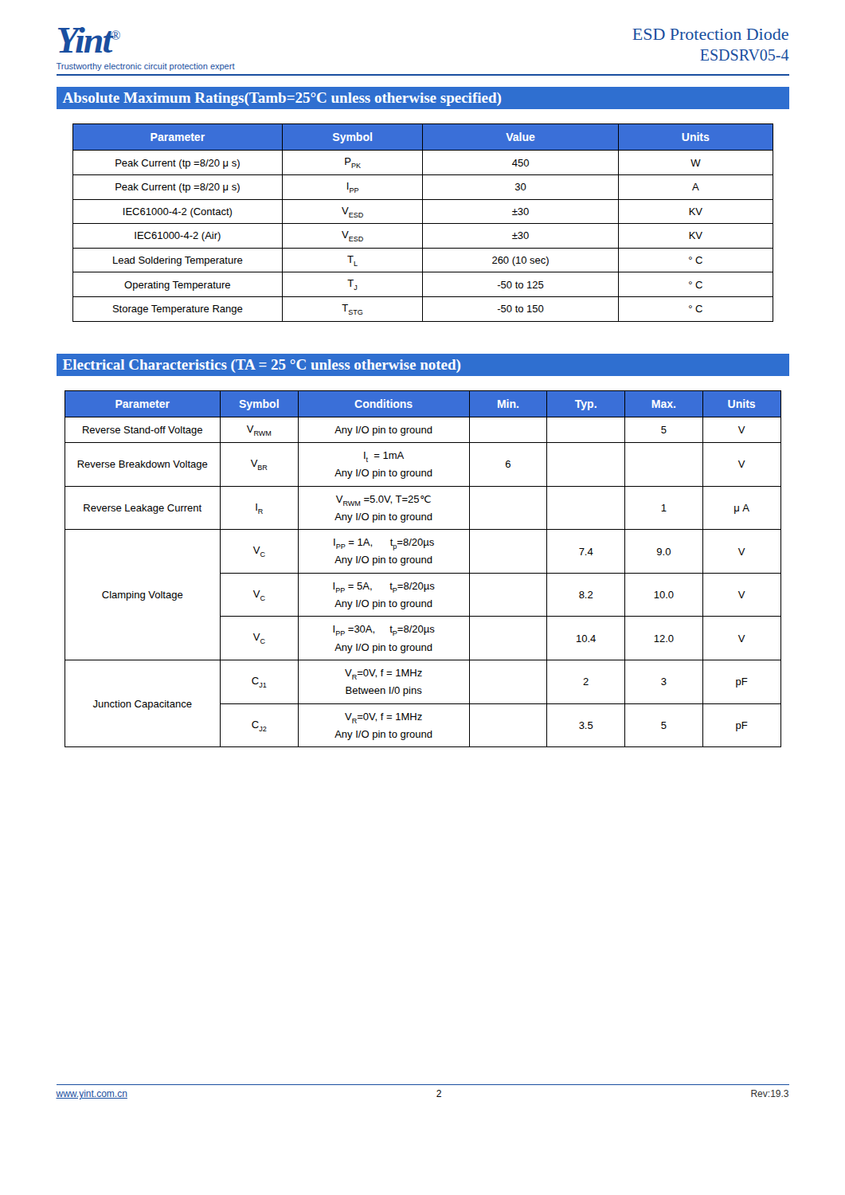Yint®
Trustworthy electronic circuit protection expert
ESD Protection Diode
ESDSRV05-4
Absolute Maximum Ratings(Tamb=25°C unless otherwise specified)
| Parameter | Symbol | Value | Units |
| --- | --- | --- | --- |
| Peak Current (tp =8/20 μ s) | P PK | 450 | W |
| Peak Current (tp =8/20 μ s) | I PP | 30 | A |
| IEC61000-4-2 (Contact) | V ESD | ±30 | KV |
| IEC61000-4-2 (Air) | V ESD | ±30 | KV |
| Lead Soldering Temperature | T L | 260 (10 sec) | ° C |
| Operating Temperature | T J | -50 to 125 | ° C |
| Storage Temperature Range | T STG | -50 to 150 | ° C |
Electrical Characteristics (TA = 25 °C unless otherwise noted)
| Parameter | Symbol | Conditions | Min. | Typ. | Max. | Units |
| --- | --- | --- | --- | --- | --- | --- |
| Reverse Stand-off Voltage | V RWM | Any I/O pin to ground | | | 5 | V |
| Reverse Breakdown Voltage | V BR | I t = 1mA Any I/O pin to ground | 6 | | | V |
| Reverse Leakage Current | I R | V RWM =5.0V, T=25℃ Any I/O pin to ground | | | 1 | μ A |
| Clamping Voltage | V C | I PP = 1A, t p =8/20µs Any I/O pin to ground | | 7.4 | 9.0 | V |
| V C | I PP = 5A, t P =8/20µs Any I/O pin to ground | | 8.2 | 10.0 | V |
| V C | I PP =30A, t P =8/20µs Any I/O pin to ground | | 10.4 | 12.0 | V |
| Junction Capacitance | C J1 | V R =0V, f = 1MHz Between I/0 pins | | 2 | 3 | pF |
| C J2 | V R =0V, f = 1MHz Any I/O pin to ground | | 3.5 | 5 | pF |
www.yint.com.cn
2
Rev:19.3